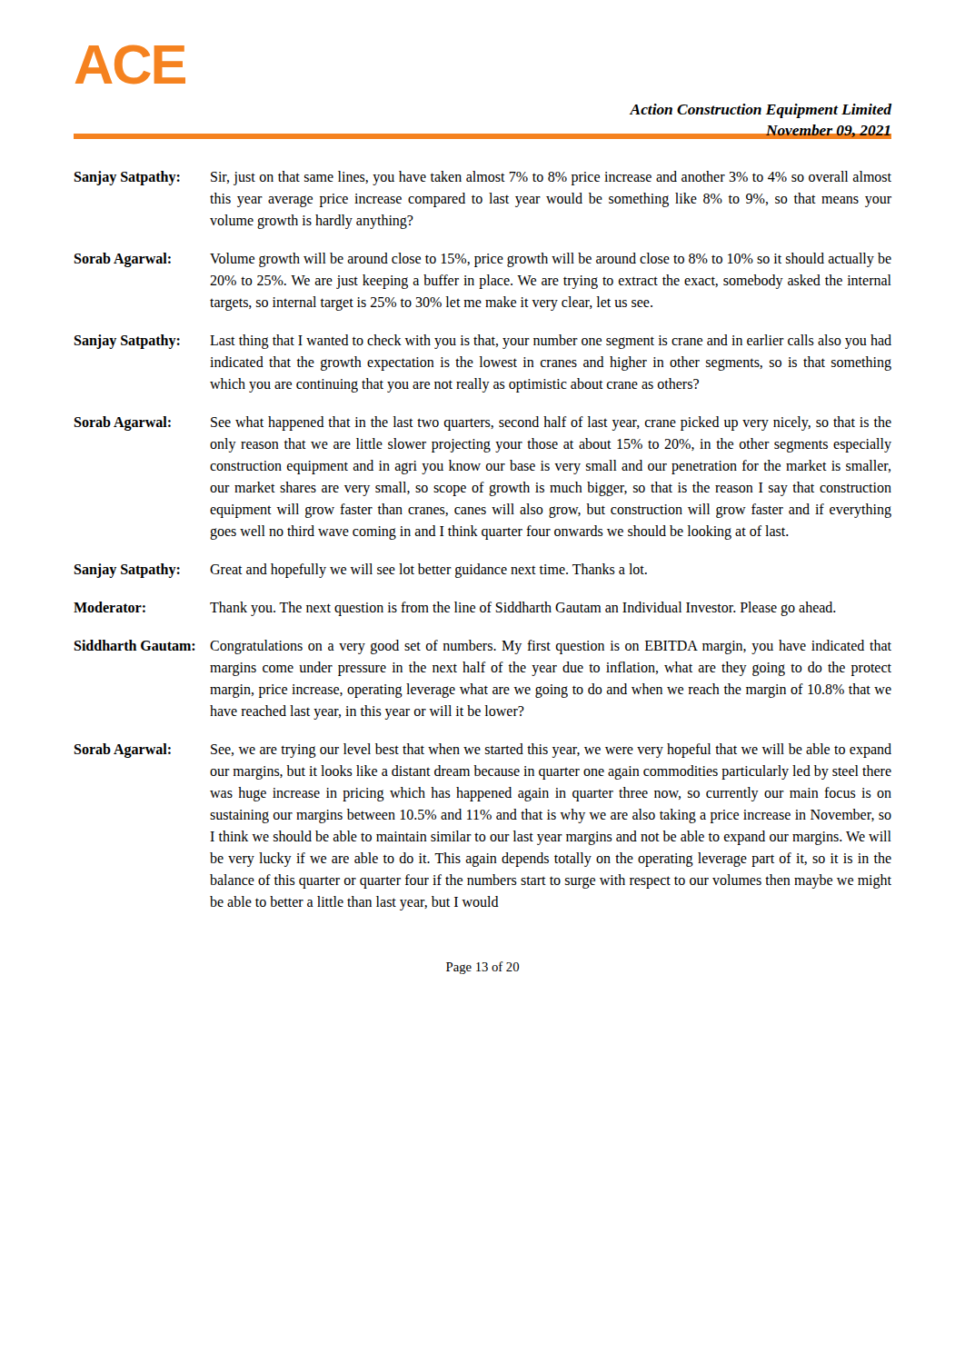ACE
Action Construction Equipment Limited
November 09, 2021
| Sanjay Satpathy: | Sir, just on that same lines, you have taken almost 7% to 8% price increase and another 3% to 4% so overall almost this year average price increase compared to last year would be something like 8% to 9%, so that means your volume growth is hardly anything? |
| Sorab Agarwal: | Volume growth will be around close to 15%, price growth will be around close to 8% to 10% so it should actually be 20% to 25%. We are just keeping a buffer in place. We are trying to extract the exact, somebody asked the internal targets, so internal target is 25% to 30% let me make it very clear, let us see. |
| Sanjay Satpathy: | Last thing that I wanted to check with you is that, your number one segment is crane and in earlier calls also you had indicated that the growth expectation is the lowest in cranes and higher in other segments, so is that something which you are continuing that you are not really as optimistic about crane as others? |
| Sorab Agarwal: | See what happened that in the last two quarters, second half of last year, crane picked up very nicely, so that is the only reason that we are little slower projecting your those at about 15% to 20%, in the other segments especially construction equipment and in agri you know our base is very small and our penetration for the market is smaller, our market shares are very small, so scope of growth is much bigger, so that is the reason I say that construction equipment will grow faster than cranes, canes will also grow, but construction will grow faster and if everything goes well no third wave coming in and I think quarter four onwards we should be looking at of last. |
| Sanjay Satpathy: | Great and hopefully we will see lot better guidance next time. Thanks a lot. |
| Moderator: | Thank you. The next question is from the line of Siddharth Gautam an Individual Investor. Please go ahead. |
| Siddharth Gautam: | Congratulations on a very good set of numbers. My first question is on EBITDA margin, you have indicated that margins come under pressure in the next half of the year due to inflation, what are they going to do the protect margin, price increase, operating leverage what are we going to do and when we reach the margin of 10.8% that we have reached last year, in this year or will it be lower? |
| Sorab Agarwal: | See, we are trying our level best that when we started this year, we were very hopeful that we will be able to expand our margins, but it looks like a distant dream because in quarter one again commodities particularly led by steel there was huge increase in pricing which has happened again in quarter three now, so currently our main focus is on sustaining our margins between 10.5% and 11% and that is why we are also taking a price increase in November, so I think we should be able to maintain similar to our last year margins and not be able to expand our margins. We will be very lucky if we are able to do it. This again depends totally on the operating leverage part of it, so it is in the balance of this quarter or quarter four if the numbers start to surge with respect to our volumes then maybe we might be able to better a little than last year, but I would |
Page 13 of 20